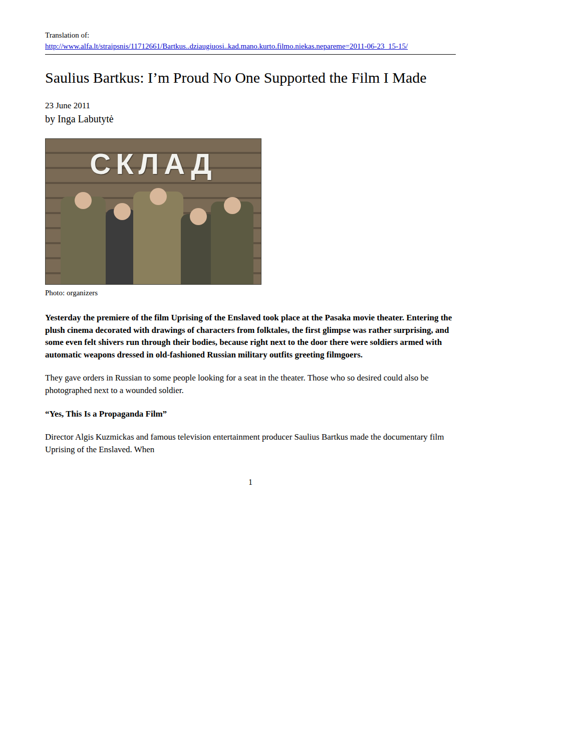Translation of:
http://www.alfa.lt/straipsnis/11712661/Bartkus..dziaugiuosi..kad.mano.kurto.filmo.niekas.nepareme=2011-06-23_15-15/
Saulius Bartkus: I’m Proud No One Supported the Film I Made
23 June 2011 by Inga Labutytė
СКЛАД
Photo: organizers
Yesterday the premiere of the film Uprising of the Enslaved took place at the Pasaka movie theater. Entering the plush cinema decorated with drawings of characters from folktales, the first glimpse was rather surprising, and some even felt shivers run through their bodies, because right next to the door there were soldiers armed with automatic weapons dressed in old-fashioned Russian military outfits greeting filmgoers.
They gave orders in Russian to some people looking for a seat in the theater. Those who so desired could also be photographed next to a wounded soldier.
“Yes, This Is a Propaganda Film”
Director Algis Kuzmickas and famous television entertainment producer Saulius Bartkus made the documentary film Uprising of the Enslaved. When
1